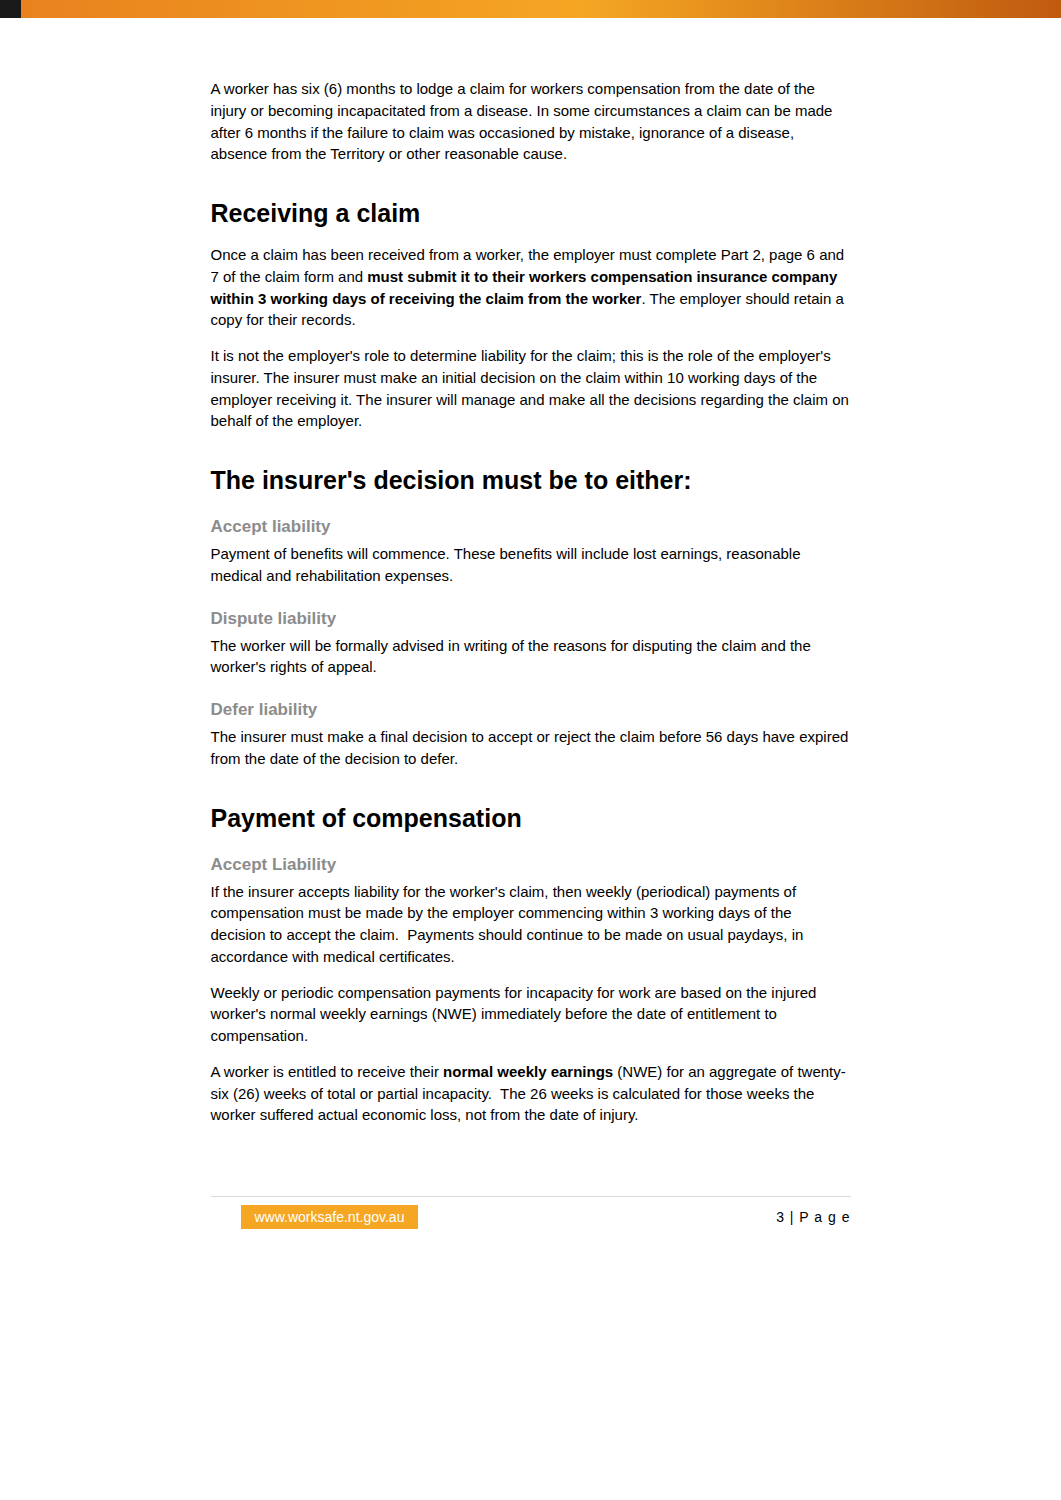A worker has six (6) months to lodge a claim for workers compensation from the date of the injury or becoming incapacitated from a disease. In some circumstances a claim can be made after 6 months if the failure to claim was occasioned by mistake, ignorance of a disease, absence from the Territory or other reasonable cause.
Receiving a claim
Once a claim has been received from a worker, the employer must complete Part 2, page 6 and 7 of the claim form and must submit it to their workers compensation insurance company within 3 working days of receiving the claim from the worker. The employer should retain a copy for their records.
It is not the employer's role to determine liability for the claim; this is the role of the employer's insurer. The insurer must make an initial decision on the claim within 10 working days of the employer receiving it. The insurer will manage and make all the decisions regarding the claim on behalf of the employer.
The insurer's decision must be to either:
Accept liability
Payment of benefits will commence. These benefits will include lost earnings, reasonable medical and rehabilitation expenses.
Dispute liability
The worker will be formally advised in writing of the reasons for disputing the claim and the worker's rights of appeal.
Defer liability
The insurer must make a final decision to accept or reject the claim before 56 days have expired from the date of the decision to defer.
Payment of compensation
Accept Liability
If the insurer accepts liability for the worker's claim, then weekly (periodical) payments of compensation must be made by the employer commencing within 3 working days of the decision to accept the claim. Payments should continue to be made on usual paydays, in accordance with medical certificates.
Weekly or periodic compensation payments for incapacity for work are based on the injured worker's normal weekly earnings (NWE) immediately before the date of entitlement to compensation.
A worker is entitled to receive their normal weekly earnings (NWE) for an aggregate of twenty-six (26) weeks of total or partial incapacity. The 26 weeks is calculated for those weeks the worker suffered actual economic loss, not from the date of injury.
www.worksafe.nt.gov.au 3 | P a g e